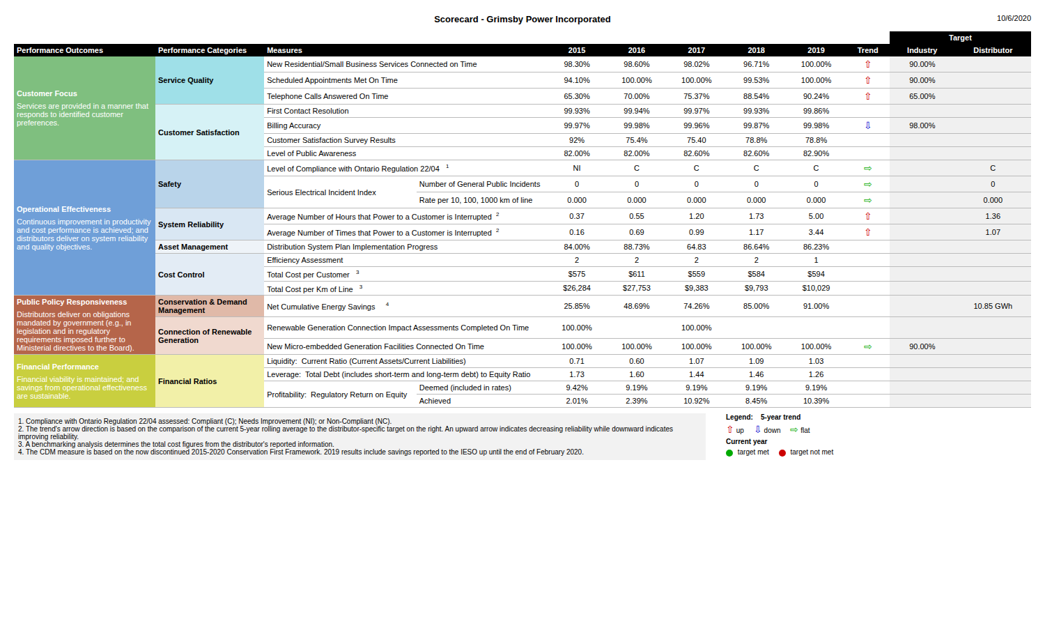Scorecard - Grimsby Power Incorporated 10/6/2020
| | Target |
| Performance Outcomes | Performance Categories | Measures | 2015 | 2016 | 2017 | 2018 | 2019 | Trend | Industry | Distributor |
| Customer Focus Services are provided in a manner that responds to identified customer preferences. | Service Quality | New Residential/Small Business Services Connected on Time | 98.30% | 98.60% | 98.02% | 96.71% | 100.00% | ⇧ | 90.00% | |
| Scheduled Appointments Met On Time | 94.10% | 100.00% | 100.00% | 99.53% | 100.00% | ⇧ | 90.00% | |
| Telephone Calls Answered On Time | 65.30% | 70.00% | 75.37% | 88.54% | 90.24% | ⇧ | 65.00% | |
| Customer Satisfaction | First Contact Resolution | 99.93% | 99.94% | 99.97% | 99.93% | 99.86% | | | |
| Billing Accuracy | 99.97% | 99.98% | 99.96% | 99.87% | 99.98% | ⇩ | 98.00% | |
| Customer Satisfaction Survey Results | 92% | 75.4% | 75.40 | 78.8% | 78.8% | | | |
| Level of Public Awareness | 82.00% | 82.00% | 82.60% | 82.60% | 82.90% | | | |
| Operational Effectiveness Continuous improvement in productivity and cost performance is achieved; and distributors deliver on system reliability and quality objectives. | Safety | Level of Compliance with Ontario Regulation 22/04 1 | NI | C | C | C | C | ⇨ | | C |
| Serious Electrical Incident Index | Number of General Public Incidents | 0 | 0 | 0 | 0 | 0 | ⇨ | | 0 |
| Rate per 10, 100, 1000 km of line | 0.000 | 0.000 | 0.000 | 0.000 | 0.000 | ⇨ | | 0.000 |
| System Reliability | Average Number of Hours that Power to a Customer is Interrupted 2 | 0.37 | 0.55 | 1.20 | 1.73 | 5.00 | ⇧ | | 1.36 |
| Average Number of Times that Power to a Customer is Interrupted 2 | 0.16 | 0.69 | 0.99 | 1.17 | 3.44 | ⇧ | | 1.07 |
| Asset Management | Distribution System Plan Implementation Progress | 84.00% | 88.73% | 64.83 | 86.64% | 86.23% | | | |
| Cost Control | Efficiency Assessment | 2 | 2 | 2 | 2 | 1 | | | |
| Total Cost per Customer 3 | $575 | $611 | $559 | $584 | $594 | | | |
| Total Cost per Km of Line 3 | $26,284 | $27,753 | $9,383 | $9,793 | $10,029 | | | |
| Public Policy Responsiveness Distributors deliver on obligations mandated by government (e.g., in legislation and in regulatory requirements imposed further to Ministerial directives to the Board). | Conservation & Demand Management | Net Cumulative Energy Savings 4 | 25.85% | 48.69% | 74.26% | 85.00% | 91.00% | | | 10.85 GWh |
| Connection of Renewable Generation | Renewable Generation Connection Impact Assessments Completed On Time | 100.00% | | 100.00% | | | | | |
| New Micro-embedded Generation Facilities Connected On Time | 100.00% | 100.00% | 100.00% | 100.00% | 100.00% | ⇨ | 90.00% | |
| Financial Performance Financial viability is maintained; and savings from operational effectiveness are sustainable. | Financial Ratios | Liquidity: Current Ratio (Current Assets/Current Liabilities) | 0.71 | 0.60 | 1.07 | 1.09 | 1.03 | | | |
| Leverage: Total Debt (includes short-term and long-term debt) to Equity Ratio | 1.73 | 1.60 | 1.44 | 1.46 | 1.26 | | | |
| Profitability: Regulatory Return on Equity | Deemed (included in rates) | 9.42% | 9.19% | 9.19% | 9.19% | 9.19% | | | |
| Achieved | 2.01% | 2.39% | 10.92% | 8.45% | 10.39% | | | |
1. Compliance with Ontario Regulation 22/04 assessed: Compliant (C); Needs Improvement (NI); or Non-Compliant (NC).
2. The trend's arrow direction is based on the comparison of the current 5-year rolling average to the distributor-specific target on the right. An upward arrow indicates decreasing reliability while downward indicates improving reliability.
3. A benchmarking analysis determines the total cost figures from the distributor's reported information.
4. The CDM measure is based on the now discontinued 2015-2020 Conservation First Framework. 2019 results include savings reported to the IESO up until the end of February 2020.
Legend: 5-year trend
⇧ up ⇩ down ⇨ flat
Current year
target met target not met